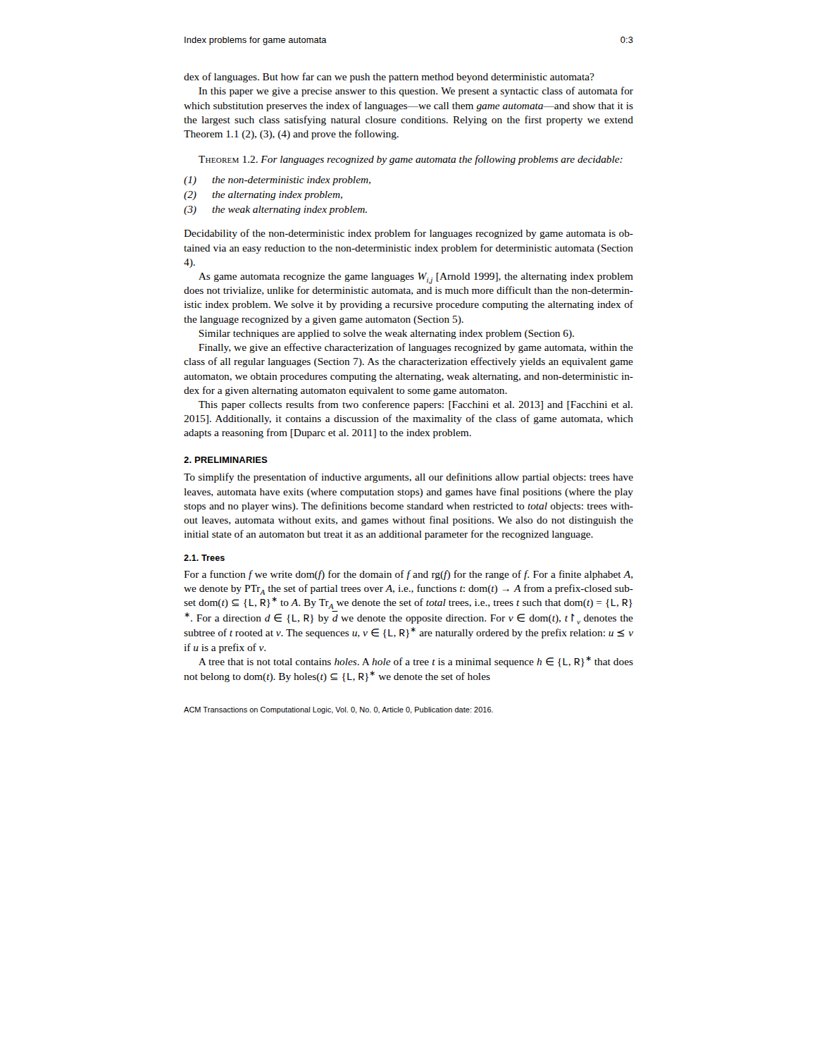Index problems for game automata 0:3
dex of languages. But how far can we push the pattern method beyond deterministic automata?
In this paper we give a precise answer to this question. We present a syntactic class of automata for which substitution preserves the index of languages—we call them game automata—and show that it is the largest such class satisfying natural closure conditions. Relying on the first property we extend Theorem 1.1 (2), (3), (4) and prove the following.
Theorem 1.2. For languages recognized by game automata the following problems are decidable:
(1) the non-deterministic index problem,
(2) the alternating index problem,
(3) the weak alternating index problem.
Decidability of the non-deterministic index problem for languages recognized by game automata is obtained via an easy reduction to the non-deterministic index problem for deterministic automata (Section 4).
As game automata recognize the game languages Wi,j [Arnold 1999], the alternating index problem does not trivialize, unlike for deterministic automata, and is much more difficult than the non-deterministic index problem. We solve it by providing a recursive procedure computing the alternating index of the language recognized by a given game automaton (Section 5).
Similar techniques are applied to solve the weak alternating index problem (Section 6).
Finally, we give an effective characterization of languages recognized by game automata, within the class of all regular languages (Section 7). As the characterization effectively yields an equivalent game automaton, we obtain procedures computing the alternating, weak alternating, and non-deterministic index for a given alternating automaton equivalent to some game automaton.
This paper collects results from two conference papers: [Facchini et al. 2013] and [Facchini et al. 2015]. Additionally, it contains a discussion of the maximality of the class of game automata, which adapts a reasoning from [Duparc et al. 2011] to the index problem.
2. PRELIMINARIES
To simplify the presentation of inductive arguments, all our definitions allow partial objects: trees have leaves, automata have exits (where computation stops) and games have final positions (where the play stops and no player wins). The definitions become standard when restricted to total objects: trees without leaves, automata without exits, and games without final positions. We also do not distinguish the initial state of an automaton but treat it as an additional parameter for the recognized language.
2.1. Trees
For a function f we write dom(f) for the domain of f and rg(f) for the range of f. For a finite alphabet A, we denote by PTrA the set of partial trees over A, i.e., functions t: dom(t) → A from a prefix-closed subset dom(t) ⊆ {L, R}∗ to A. By TrA we denote the set of total trees, i.e., trees t such that dom(t) = {L, R}∗. For a direction d ∈ {L, R} by d we denote the opposite direction. For v ∈ dom(t), t↾v denotes the subtree of t rooted at v. The sequences u, v ∈ {L, R}∗ are naturally ordered by the prefix relation: u ⪯ v if u is a prefix of v.
A tree that is not total contains holes. A hole of a tree t is a minimal sequence h ∈ {L, R}∗ that does not belong to dom(t). By holes(t) ⊆ {L, R}∗ we denote the set of holes
ACM Transactions on Computational Logic, Vol. 0, No. 0, Article 0, Publication date: 2016.